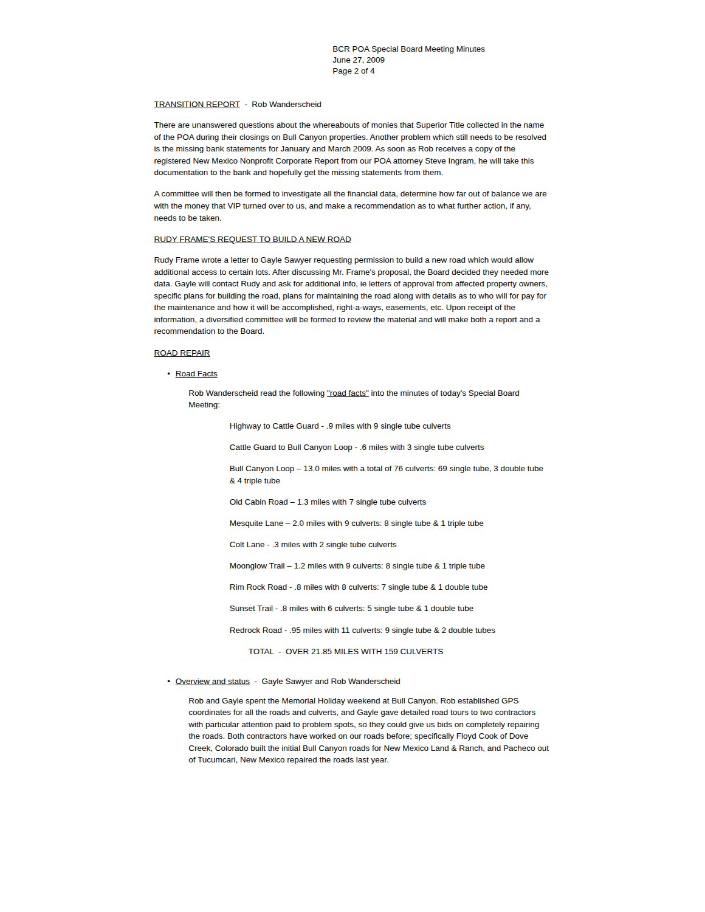BCR POA Special Board Meeting Minutes
June 27, 2009
Page 2 of 4
TRANSITION REPORT - Rob Wanderscheid
There are unanswered questions about the whereabouts of monies that Superior Title collected in the name of the POA during their closings on Bull Canyon properties. Another problem which still needs to be resolved is the missing bank statements for January and March 2009. As soon as Rob receives a copy of the registered New Mexico Nonprofit Corporate Report from our POA attorney Steve Ingram, he will take this documentation to the bank and hopefully get the missing statements from them.
A committee will then be formed to investigate all the financial data, determine how far out of balance we are with the money that VIP turned over to us, and make a recommendation as to what further action, if any, needs to be taken.
RUDY FRAME'S REQUEST TO BUILD A NEW ROAD
Rudy Frame wrote a letter to Gayle Sawyer requesting permission to build a new road which would allow additional access to certain lots. After discussing Mr. Frame's proposal, the Board decided they needed more data. Gayle will contact Rudy and ask for additional info, ie letters of approval from affected property owners, specific plans for building the road, plans for maintaining the road along with details as to who will for pay for the maintenance and how it will be accomplished, right-a-ways, easements, etc. Upon receipt of the information, a diversified committee will be formed to review the material and will make both a report and a recommendation to the Board.
ROAD REPAIR
• Road Facts
Rob Wanderscheid read the following "road facts" into the minutes of today's Special Board Meeting:
Highway to Cattle Guard - .9 miles with 9 single tube culverts
Cattle Guard to Bull Canyon Loop - .6 miles with 3 single tube culverts
Bull Canyon Loop – 13.0 miles with a total of 76 culverts: 69 single tube, 3 double tube & 4 triple tube
Old Cabin Road – 1.3 miles with 7 single tube culverts
Mesquite Lane – 2.0 miles with 9 culverts: 8 single tube & 1 triple tube
Colt Lane - .3 miles with 2 single tube culverts
Moonglow Trail – 1.2 miles with 9 culverts: 8 single tube & 1 triple tube
Rim Rock Road - .8 miles with 8 culverts: 7 single tube & 1 double tube
Sunset Trail - .8 miles with 6 culverts: 5 single tube & 1 double tube
Redrock Road - .95 miles with 11 culverts: 9 single tube & 2 double tubes
TOTAL - OVER 21.85 MILES WITH 159 CULVERTS
• Overview and status - Gayle Sawyer and Rob Wanderscheid
Rob and Gayle spent the Memorial Holiday weekend at Bull Canyon. Rob established GPS coordinates for all the roads and culverts, and Gayle gave detailed road tours to two contractors with particular attention paid to problem spots, so they could give us bids on completely repairing the roads. Both contractors have worked on our roads before; specifically Floyd Cook of Dove Creek, Colorado built the initial Bull Canyon roads for New Mexico Land & Ranch, and Pacheco out of Tucumcari, New Mexico repaired the roads last year.